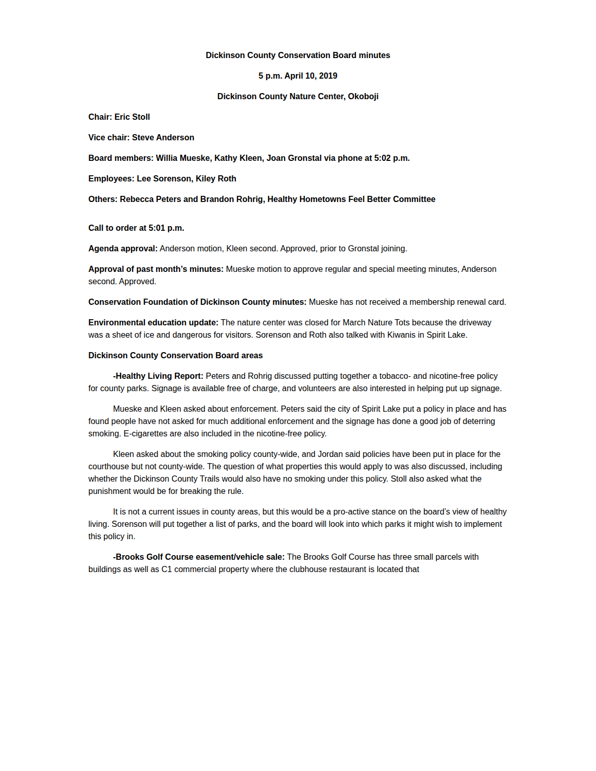Dickinson County Conservation Board minutes
5 p.m. April 10, 2019
Dickinson County Nature Center, Okoboji
Chair: Eric Stoll
Vice chair: Steve Anderson
Board members: Willia Mueske, Kathy Kleen, Joan Gronstal via phone at 5:02 p.m.
Employees: Lee Sorenson, Kiley Roth
Others: Rebecca Peters and Brandon Rohrig, Healthy Hometowns Feel Better Committee
Call to order at 5:01 p.m.
Agenda approval: Anderson motion, Kleen second. Approved, prior to Gronstal joining.
Approval of past month’s minutes: Mueske motion to approve regular and special meeting minutes, Anderson second. Approved.
Conservation Foundation of Dickinson County minutes: Mueske has not received a membership renewal card.
Environmental education update: The nature center was closed for March Nature Tots because the driveway was a sheet of ice and dangerous for visitors. Sorenson and Roth also talked with Kiwanis in Spirit Lake.
Dickinson County Conservation Board areas
-Healthy Living Report: Peters and Rohrig discussed putting together a tobacco- and nicotine-free policy for county parks. Signage is available free of charge, and volunteers are also interested in helping put up signage.
Mueske and Kleen asked about enforcement. Peters said the city of Spirit Lake put a policy in place and has found people have not asked for much additional enforcement and the signage has done a good job of deterring smoking. E-cigarettes are also included in the nicotine-free policy.
Kleen asked about the smoking policy county-wide, and Jordan said policies have been put in place for the courthouse but not county-wide. The question of what properties this would apply to was also discussed, including whether the Dickinson County Trails would also have no smoking under this policy. Stoll also asked what the punishment would be for breaking the rule.
It is not a current issues in county areas, but this would be a pro-active stance on the board’s view of healthy living. Sorenson will put together a list of parks, and the board will look into which parks it might wish to implement this policy in.
-Brooks Golf Course easement/vehicle sale: The Brooks Golf Course has three small parcels with buildings as well as C1 commercial property where the clubhouse restaurant is located that